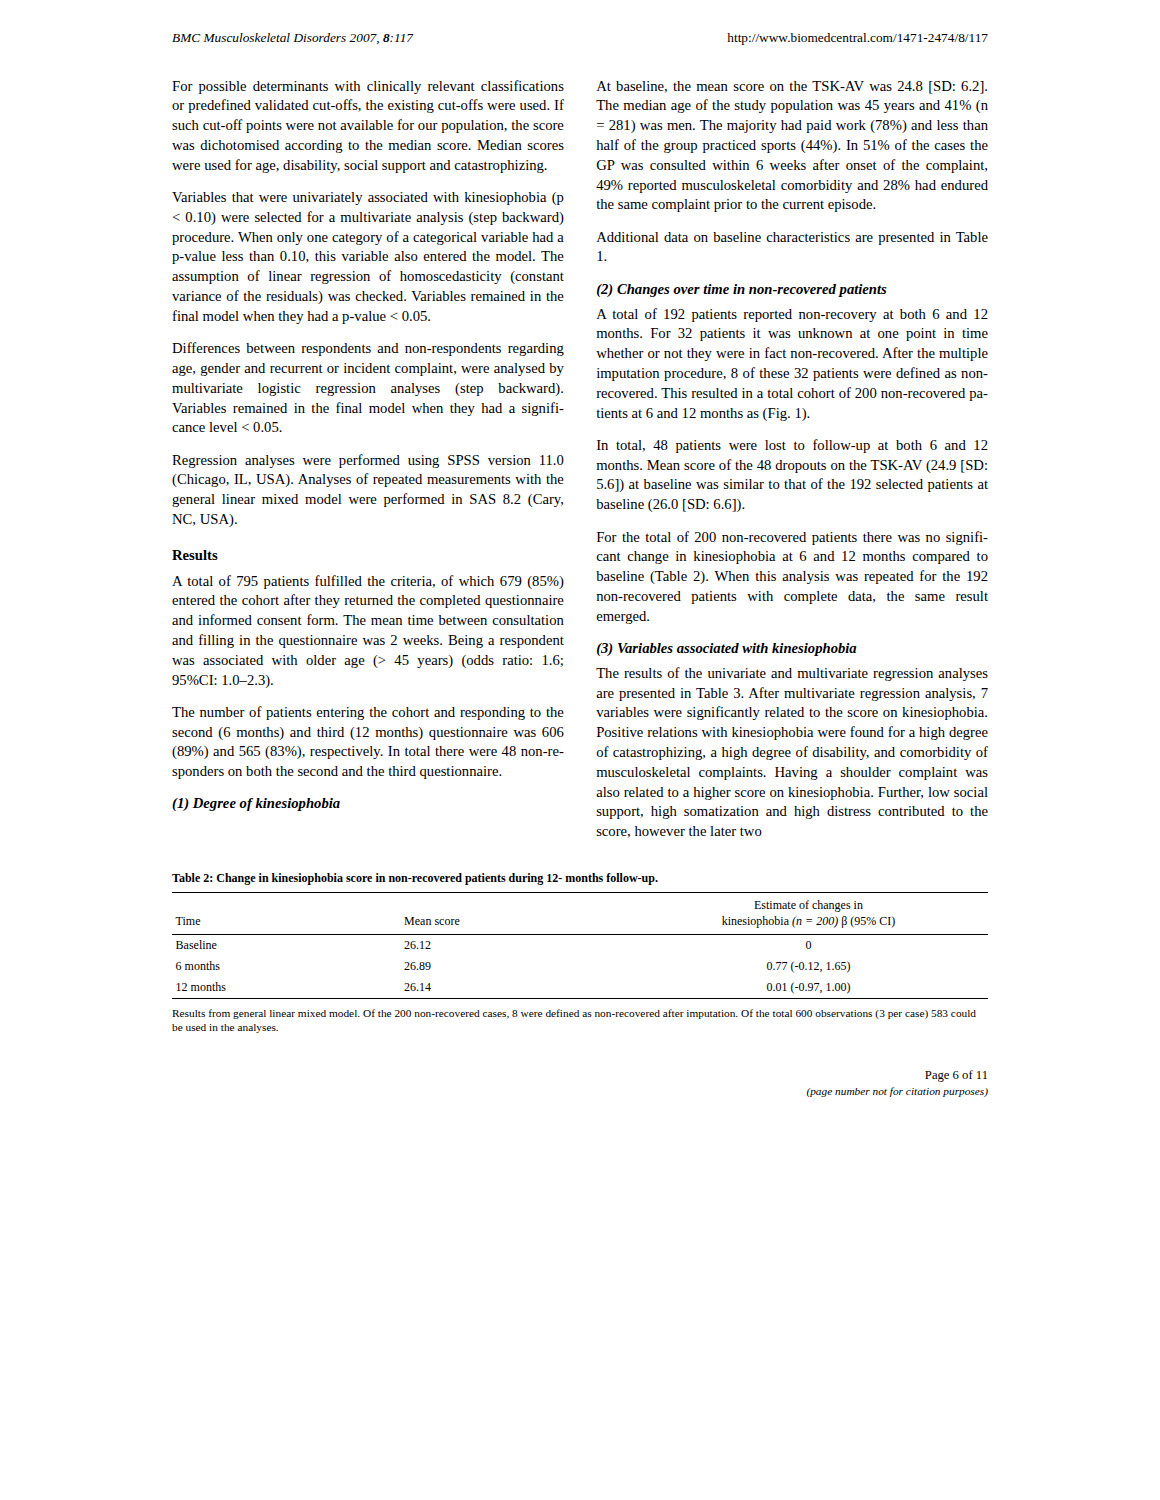BMC Musculoskeletal Disorders 2007, 8:117
http://www.biomedcentral.com/1471-2474/8/117
For possible determinants with clinically relevant classifications or predefined validated cut-offs, the existing cut-offs were used. If such cut-off points were not available for our population, the score was dichotomised according to the median score. Median scores were used for age, disability, social support and catastrophizing.
Variables that were univariately associated with kinesiophobia (p < 0.10) were selected for a multivariate analysis (step backward) procedure. When only one category of a categorical variable had a p-value less than 0.10, this variable also entered the model. The assumption of linear regression of homoscedasticity (constant variance of the residuals) was checked. Variables remained in the final model when they had a p-value < 0.05.
Differences between respondents and non-respondents regarding age, gender and recurrent or incident complaint, were analysed by multivariate logistic regression analyses (step backward). Variables remained in the final model when they had a significance level < 0.05.
Regression analyses were performed using SPSS version 11.0 (Chicago, IL, USA). Analyses of repeated measurements with the general linear mixed model were performed in SAS 8.2 (Cary, NC, USA).
Results
A total of 795 patients fulfilled the criteria, of which 679 (85%) entered the cohort after they returned the completed questionnaire and informed consent form. The mean time between consultation and filling in the questionnaire was 2 weeks. Being a respondent was associated with older age (> 45 years) (odds ratio: 1.6; 95%CI: 1.0–2.3).
The number of patients entering the cohort and responding to the second (6 months) and third (12 months) questionnaire was 606 (89%) and 565 (83%), respectively. In total there were 48 non-responders on both the second and the third questionnaire.
(1) Degree of kinesiophobia
At baseline, the mean score on the TSK-AV was 24.8 [SD: 6.2]. The median age of the study population was 45 years and 41% (n = 281) was men. The majority had paid work (78%) and less than half of the group practiced sports (44%). In 51% of the cases the GP was consulted within 6 weeks after onset of the complaint, 49% reported musculoskeletal comorbidity and 28% had endured the same complaint prior to the current episode.
Additional data on baseline characteristics are presented in Table 1.
(2) Changes over time in non-recovered patients
A total of 192 patients reported non-recovery at both 6 and 12 months. For 32 patients it was unknown at one point in time whether or not they were in fact non-recovered. After the multiple imputation procedure, 8 of these 32 patients were defined as non-recovered. This resulted in a total cohort of 200 non-recovered patients at 6 and 12 months as (Fig. 1).
In total, 48 patients were lost to follow-up at both 6 and 12 months. Mean score of the 48 dropouts on the TSK-AV (24.9 [SD: 5.6]) at baseline was similar to that of the 192 selected patients at baseline (26.0 [SD: 6.6]).
For the total of 200 non-recovered patients there was no significant change in kinesiophobia at 6 and 12 months compared to baseline (Table 2). When this analysis was repeated for the 192 non-recovered patients with complete data, the same result emerged.
(3) Variables associated with kinesiophobia
The results of the univariate and multivariate regression analyses are presented in Table 3. After multivariate regression analysis, 7 variables were significantly related to the score on kinesiophobia. Positive relations with kinesiophobia were found for a high degree of catastrophizing, a high degree of disability, and comorbidity of musculoskeletal complaints. Having a shoulder complaint was also related to a higher score on kinesiophobia. Further, low social support, high somatization and high distress contributed to the score, however the later two
Table 2: Change in kinesiophobia score in non-recovered patients during 12- months follow-up.
| Time | Mean score | Estimate of changes in kinesiophobia (n = 200) β (95% CI) |
| --- | --- | --- |
| Baseline | 26.12 | 0 |
| 6 months | 26.89 | 0.77 (-0.12, 1.65) |
| 12 months | 26.14 | 0.01 (-0.97, 1.00) |
Results from general linear mixed model. Of the 200 non-recovered cases, 8 were defined as non-recovered after imputation. Of the total 600 observations (3 per case) 583 could be used in the analyses.
Page 6 of 11
(page number not for citation purposes)